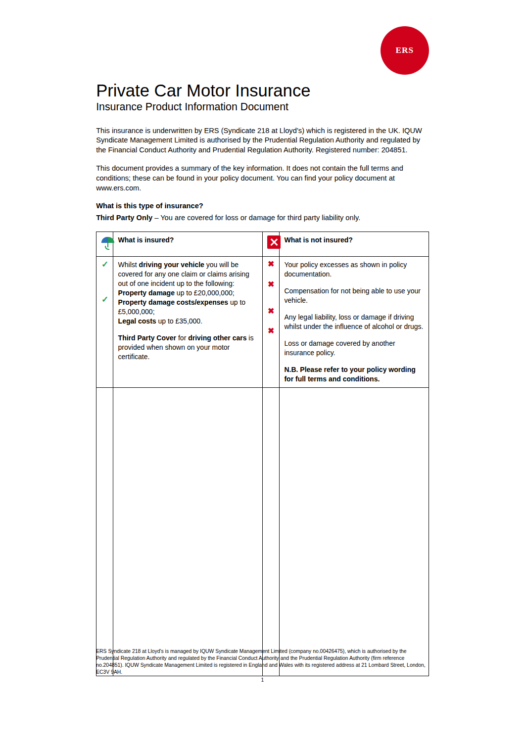Private Car Motor Insurance
Insurance Product Information Document
This insurance is underwritten by ERS (Syndicate 218 at Lloyd’s) which is registered in the UK. IQUW Syndicate Management Limited is authorised by the Prudential Regulation Authority and regulated by the Financial Conduct Authority and Prudential Regulation Authority. Registered number: 204851.
This document provides a summary of the key information. It does not contain the full terms and conditions; these can be found in your policy document. You can find your policy document at www.ers.com.
What is this type of insurance?
Third Party Only – You are covered for loss or damage for third party liability only.
| | What is insured? | | What is not insured? |
| --- | --- | --- | --- |
| ✓ ✓ | Whilst driving your vehicle you will be covered for any one claim or claims arising out of one incident up to the following: Property damage up to £20,000,000; Property damage costs/expenses up to £5,000,000; Legal costs up to £35,000. Third Party Cover for driving other cars is provided when shown on your motor certificate. | ✖ ✖ ✖ ✖ | Your policy excesses as shown in policy documentation. Compensation for not being able to use your vehicle. Any legal liability, loss or damage if driving whilst under the influence of alcohol or drugs. Loss or damage covered by another insurance policy. N.B. Please refer to your policy wording for full terms and conditions. |
ERS Syndicate 218 at Lloyd's is managed by IQUW Syndicate Management Limited (company no.00426475), which is authorised by the Prudential Regulation Authority and regulated by the Financial Conduct Authority and the Prudential Regulation Authority (firm reference no.204851). IQUW Syndicate Management Limited is registered in England and Wales with its registered address at 21 Lombard Street, London, EC3V 9AH.
1